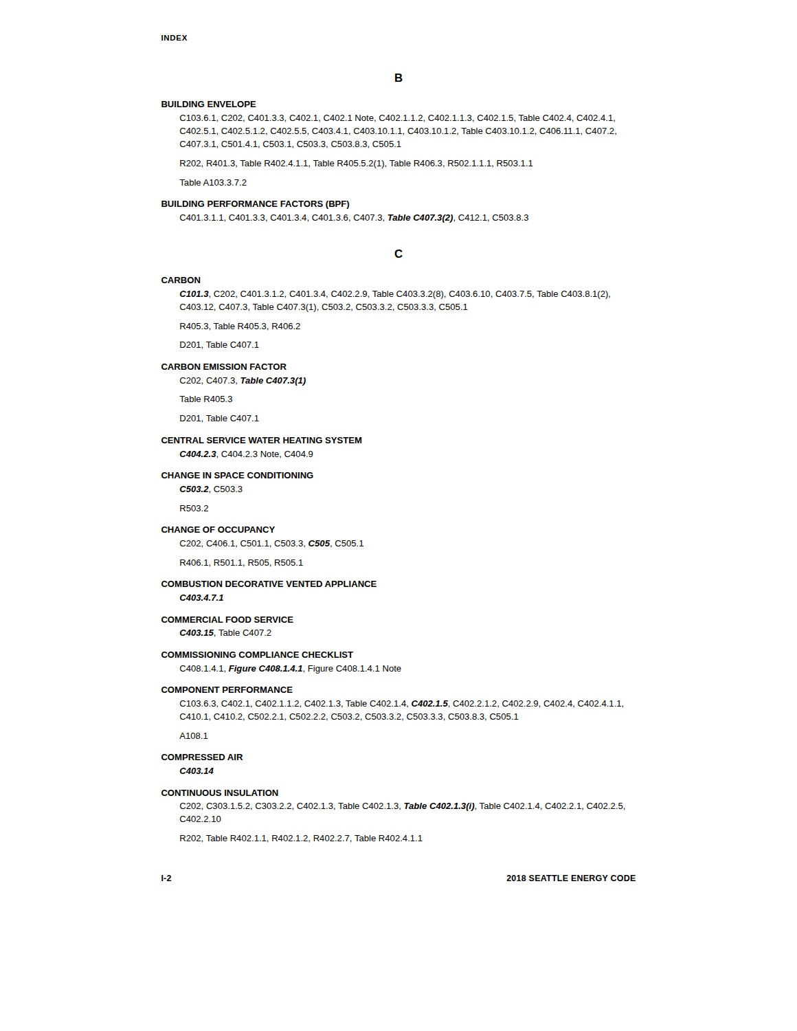INDEX
B
BUILDING ENVELOPE
C103.6.1, C202, C401.3.3, C402.1, C402.1 Note, C402.1.1.2, C402.1.1.3, C402.1.5, Table C402.4, C402.4.1, C402.5.1, C402.5.1.2, C402.5.5, C403.4.1, C403.10.1.1, C403.10.1.2, Table C403.10.1.2, C406.11.1, C407.2, C407.3.1, C501.4.1, C503.1, C503.3, C503.8.3, C505.1
R202, R401.3, Table R402.4.1.1, Table R405.5.2(1), Table R406.3, R502.1.1.1, R503.1.1
Table A103.3.7.2
BUILDING PERFORMANCE FACTORS (BPF)
C401.3.1.1, C401.3.3, C401.3.4, C401.3.6, C407.3, Table C407.3(2), C412.1, C503.8.3
C
CARBON
C101.3, C202, C401.3.1.2, C401.3.4, C402.2.9, Table C403.3.2(8), C403.6.10, C403.7.5, Table C403.8.1(2), C403.12, C407.3, Table C407.3(1), C503.2, C503.3.2, C503.3.3, C505.1
R405.3, Table R405.3, R406.2
D201, Table C407.1
CARBON EMISSION FACTOR
C202, C407.3, Table C407.3(1)
Table R405.3
D201, Table C407.1
CENTRAL SERVICE WATER HEATING SYSTEM
C404.2.3, C404.2.3 Note, C404.9
CHANGE IN SPACE CONDITIONING
C503.2, C503.3
R503.2
CHANGE OF OCCUPANCY
C202, C406.1, C501.1, C503.3, C505, C505.1
R406.1, R501.1, R505, R505.1
COMBUSTION DECORATIVE VENTED APPLIANCE
C403.4.7.1
COMMERCIAL FOOD SERVICE
C403.15, Table C407.2
COMMISSIONING COMPLIANCE CHECKLIST
C408.1.4.1, Figure C408.1.4.1, Figure C408.1.4.1 Note
COMPONENT PERFORMANCE
C103.6.3, C402.1, C402.1.1.2, C402.1.3, Table C402.1.4, C402.1.5, C402.2.1.2, C402.2.9, C402.4, C402.4.1.1, C410.1, C410.2, C502.2.1, C502.2.2, C503.2, C503.3.2, C503.3.3, C503.8.3, C505.1
A108.1
COMPRESSED AIR
C403.14
CONTINUOUS INSULATION
C202, C303.1.5.2, C303.2.2, C402.1.3, Table C402.1.3, Table C402.1.3(i), Table C402.1.4, C402.2.1, C402.2.5, C402.2.10
R202, Table R402.1.1, R402.1.2, R402.2.7, Table R402.4.1.1
I-2 2018 SEATTLE ENERGY CODE